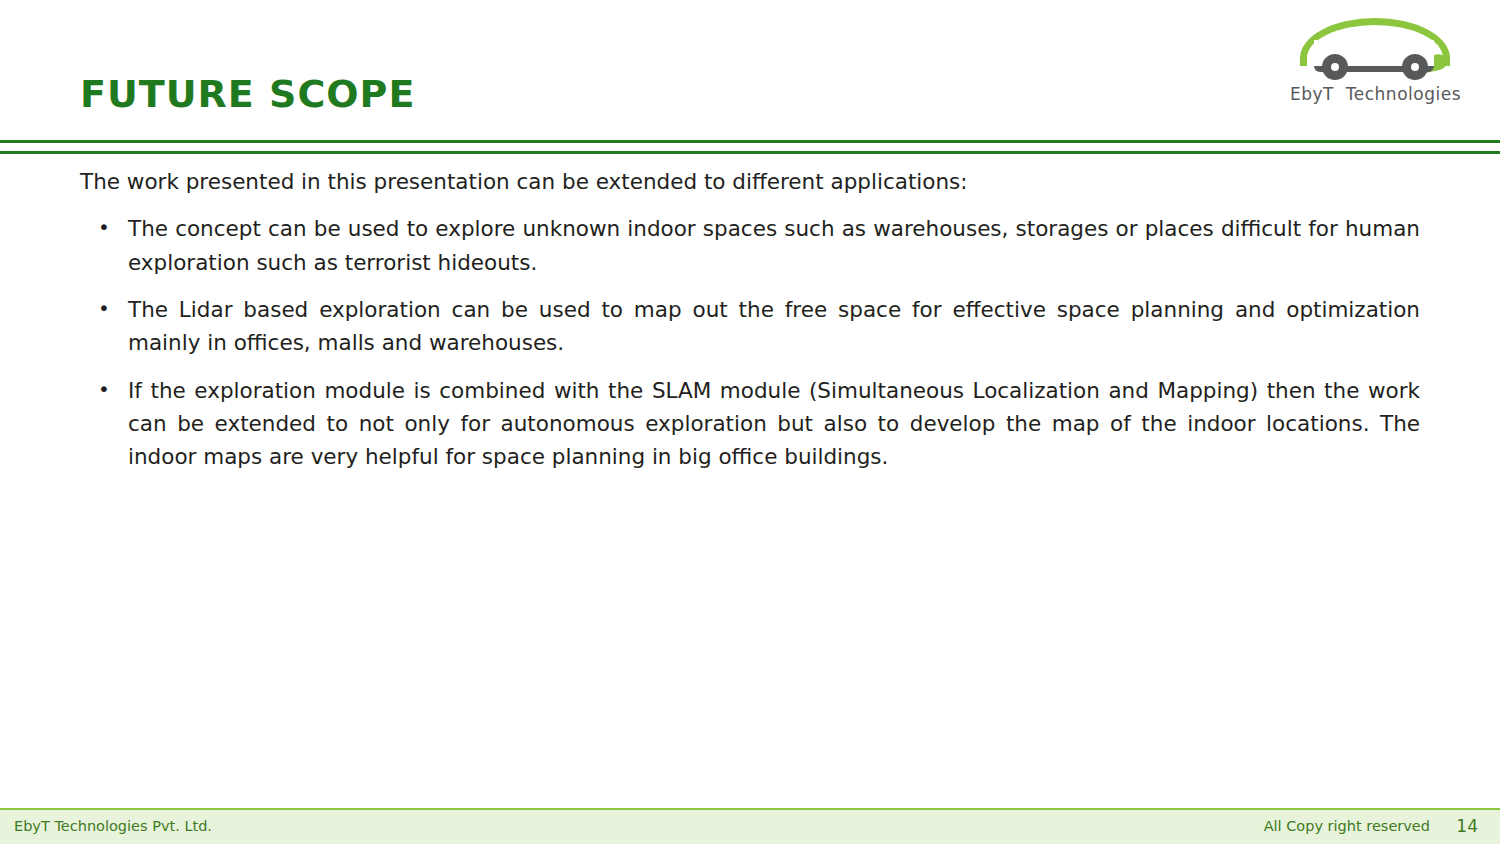EbyT Technologies
FUTURE SCOPE
The work presented in this presentation can be extended to different applications:
The concept can be used to explore unknown indoor spaces such as warehouses, storages or places difficult for human exploration such as terrorist hideouts.
The Lidar based exploration can be used to map out the free space for effective space planning and optimization mainly in offices, malls and warehouses.
If the exploration module is combined with the SLAM module (Simultaneous Localization and Mapping) then the work can be extended to not only for autonomous exploration but also to develop the map of the indoor locations. The indoor maps are very helpful for space planning in big office buildings.
EbyT Technologies Pvt. Ltd.
All Copy right reserved
14